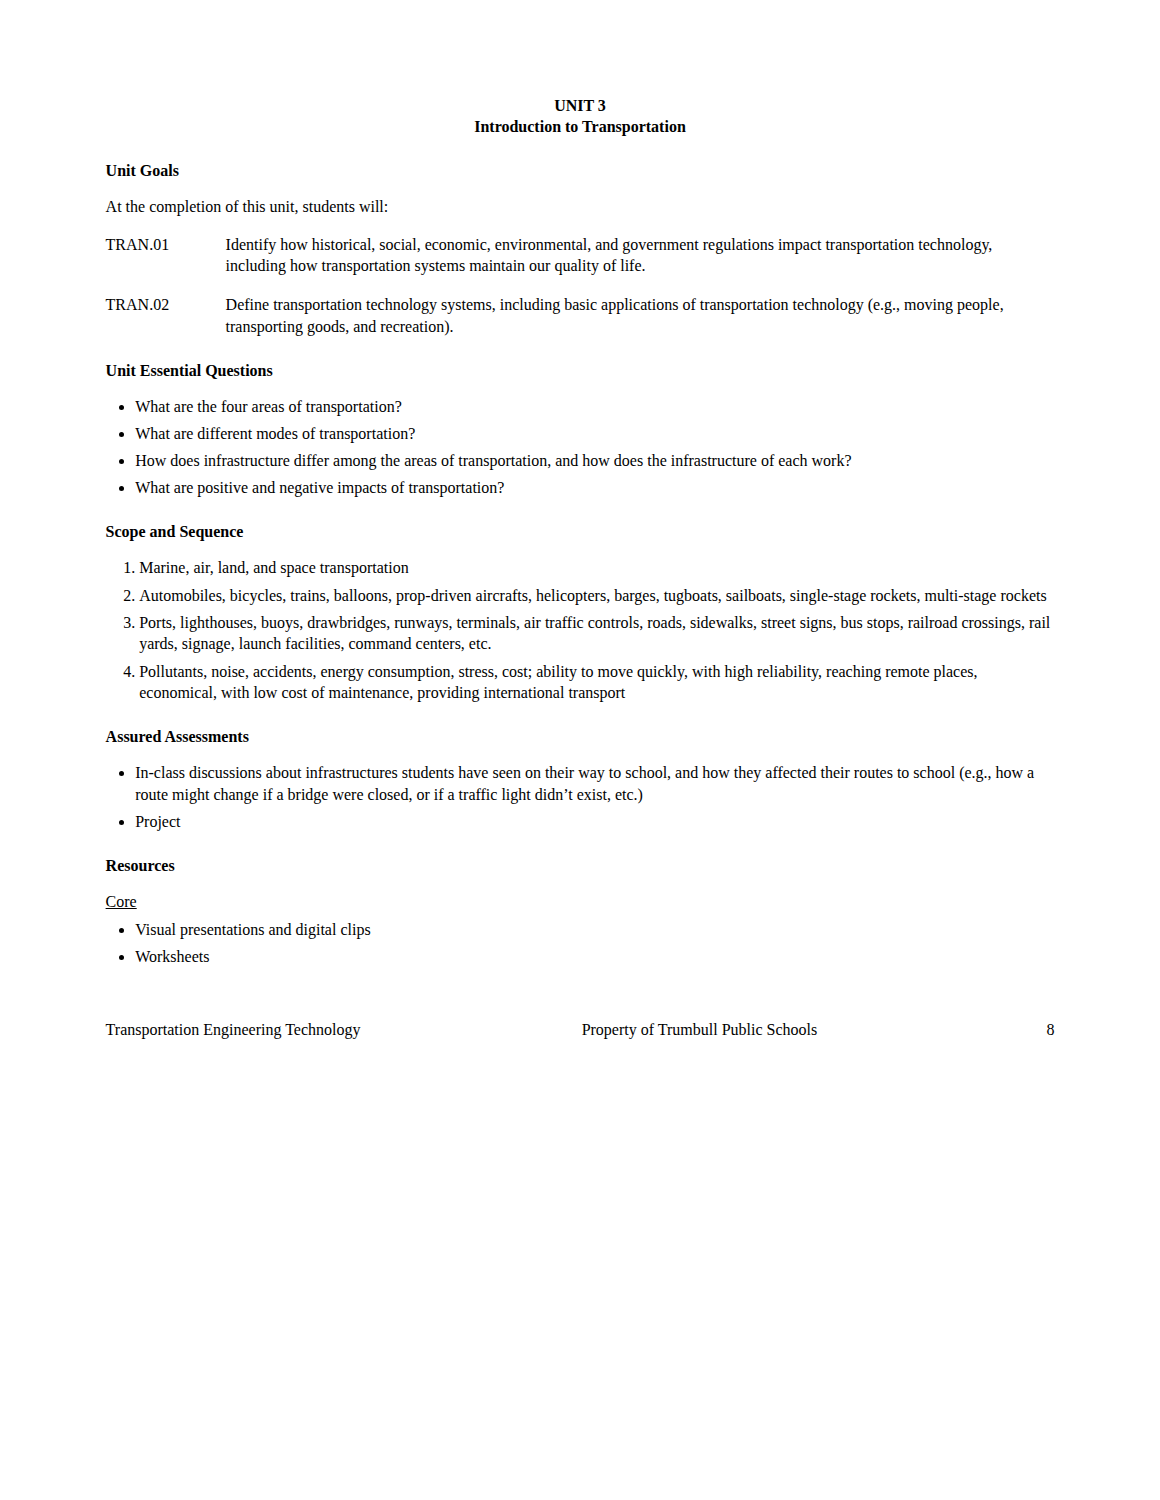UNIT 3 Introduction to Transportation
Unit Goals
At the completion of this unit, students will:
TRAN.01
Identify how historical, social, economic, environmental, and government regulations impact transportation technology, including how transportation systems maintain our quality of life.
TRAN.02
Define transportation technology systems, including basic applications of transportation technology (e.g., moving people, transporting goods, and recreation).
Unit Essential Questions
What are the four areas of transportation?
What are different modes of transportation?
How does infrastructure differ among the areas of transportation, and how does the infrastructure of each work?
What are positive and negative impacts of transportation?
Scope and Sequence
Marine, air, land, and space transportation
Automobiles, bicycles, trains, balloons, prop-driven aircrafts, helicopters, barges, tugboats, sailboats, single-stage rockets, multi-stage rockets
Ports, lighthouses, buoys, drawbridges, runways, terminals, air traffic controls, roads, sidewalks, street signs, bus stops, railroad crossings, rail yards, signage, launch facilities, command centers, etc.
Pollutants, noise, accidents, energy consumption, stress, cost; ability to move quickly, with high reliability, reaching remote places, economical, with low cost of maintenance, providing international transport
Assured Assessments
In-class discussions about infrastructures students have seen on their way to school, and how they affected their routes to school (e.g., how a route might change if a bridge were closed, or if a traffic light didn’t exist, etc.)
Project
Resources
Core
Visual presentations and digital clips
Worksheets
Transportation Engineering Technology
Property of Trumbull Public Schools
8